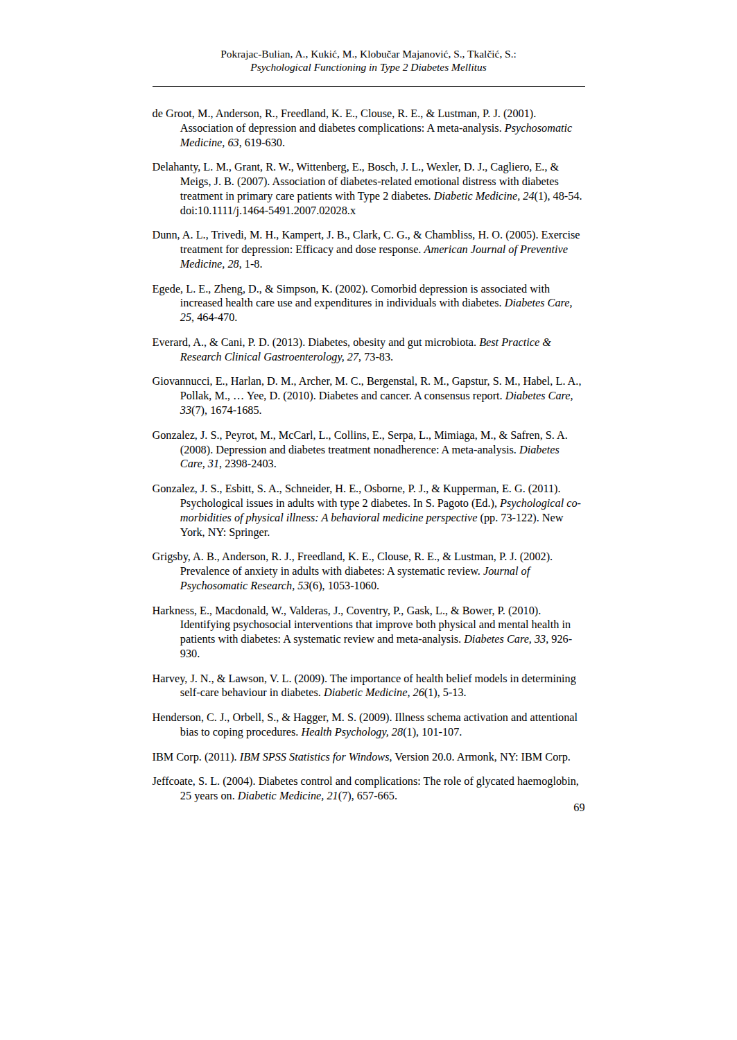Pokrajac-Bulian, A., Kukić, M., Klobučar Majanović, S., Tkalčić, S.: Psychological Functioning in Type 2 Diabetes Mellitus
de Groot, M., Anderson, R., Freedland, K. E., Clouse, R. E., & Lustman, P. J. (2001). Association of depression and diabetes complications: A meta-analysis. Psychosomatic Medicine, 63, 619-630.
Delahanty, L. M., Grant, R. W., Wittenberg, E., Bosch, J. L., Wexler, D. J., Cagliero, E., & Meigs, J. B. (2007). Association of diabetes-related emotional distress with diabetes treatment in primary care patients with Type 2 diabetes. Diabetic Medicine, 24(1), 48-54. doi:10.1111/j.1464-5491.2007.02028.x
Dunn, A. L., Trivedi, M. H., Kampert, J. B., Clark, C. G., & Chambliss, H. O. (2005). Exercise treatment for depression: Efficacy and dose response. American Journal of Preventive Medicine, 28, 1-8.
Egede, L. E., Zheng, D., & Simpson, K. (2002). Comorbid depression is associated with increased health care use and expenditures in individuals with diabetes. Diabetes Care, 25, 464-470.
Everard, A., & Cani, P. D. (2013). Diabetes, obesity and gut microbiota. Best Practice & Research Clinical Gastroenterology, 27, 73-83.
Giovannucci, E., Harlan, D. M., Archer, M. C., Bergenstal, R. M., Gapstur, S. M., Habel, L. A., Pollak, M., … Yee, D. (2010). Diabetes and cancer. A consensus report. Diabetes Care, 33(7), 1674-1685.
Gonzalez, J. S., Peyrot, M., McCarl, L., Collins, E., Serpa, L., Mimiaga, M., & Safren, S. A. (2008). Depression and diabetes treatment nonadherence: A meta-analysis. Diabetes Care, 31, 2398-2403.
Gonzalez, J. S., Esbitt, S. A., Schneider, H. E., Osborne, P. J., & Kupperman, E. G. (2011). Psychological issues in adults with type 2 diabetes. In S. Pagoto (Ed.), Psychological co-morbidities of physical illness: A behavioral medicine perspective (pp. 73-122). New York, NY: Springer.
Grigsby, A. B., Anderson, R. J., Freedland, K. E., Clouse, R. E., & Lustman, P. J. (2002). Prevalence of anxiety in adults with diabetes: A systematic review. Journal of Psychosomatic Research, 53(6), 1053-1060.
Harkness, E., Macdonald, W., Valderas, J., Coventry, P., Gask, L., & Bower, P. (2010). Identifying psychosocial interventions that improve both physical and mental health in patients with diabetes: A systematic review and meta-analysis. Diabetes Care, 33, 926-930.
Harvey, J. N., & Lawson, V. L. (2009). The importance of health belief models in determining self-care behaviour in diabetes. Diabetic Medicine, 26(1), 5-13.
Henderson, C. J., Orbell, S., & Hagger, M. S. (2009). Illness schema activation and attentional bias to coping procedures. Health Psychology, 28(1), 101-107.
IBM Corp. (2011). IBM SPSS Statistics for Windows, Version 20.0. Armonk, NY: IBM Corp.
Jeffcoate, S. L. (2004). Diabetes control and complications: The role of glycated haemoglobin, 25 years on. Diabetic Medicine, 21(7), 657-665.
69